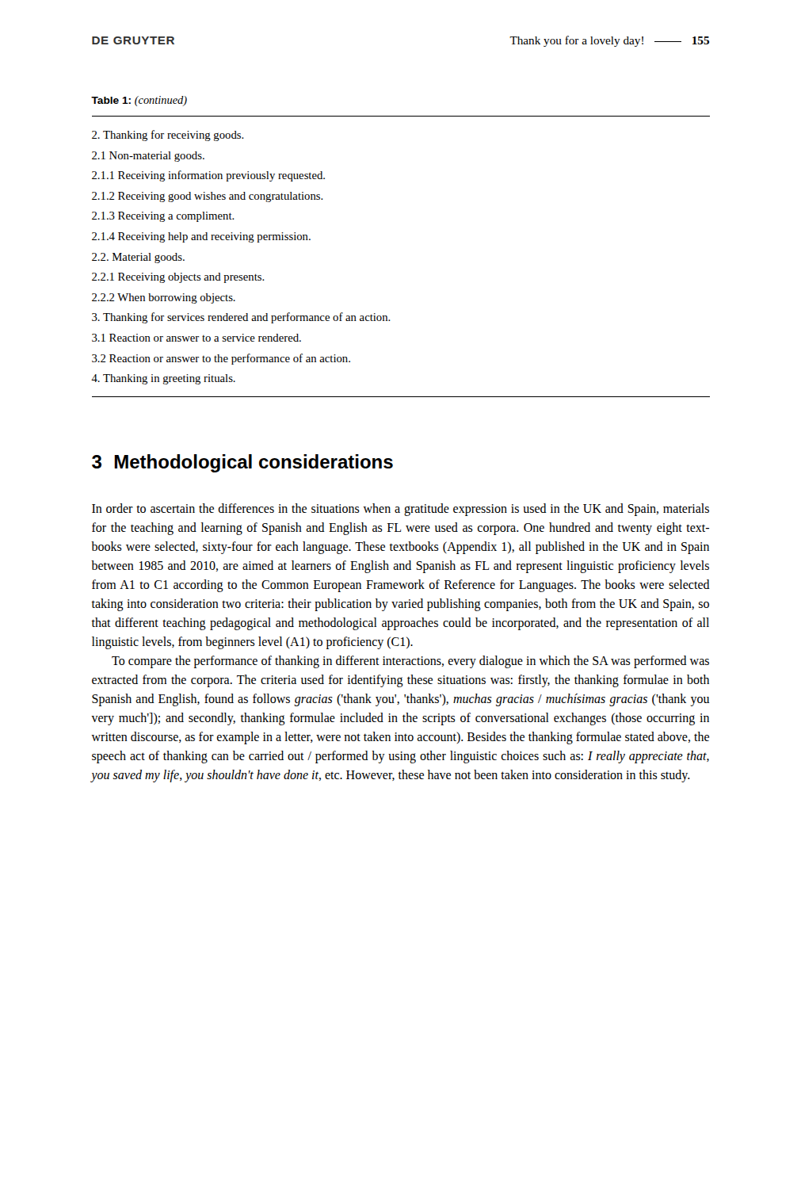DE GRUYTER Thank you for a lovely day! 155
Table 1: (continued)
| 2. Thanking for receiving goods. |
| 2.1 Non-material goods. |
| 2.1.1 Receiving information previously requested. |
| 2.1.2 Receiving good wishes and congratulations. |
| 2.1.3 Receiving a compliment. |
| 2.1.4 Receiving help and receiving permission. |
| 2.2. Material goods. |
| 2.2.1 Receiving objects and presents. |
| 2.2.2 When borrowing objects. |
| 3. Thanking for services rendered and performance of an action. |
| 3.1 Reaction or answer to a service rendered. |
| 3.2 Reaction or answer to the performance of an action. |
| 4. Thanking in greeting rituals. |
3 Methodological considerations
In order to ascertain the differences in the situations when a gratitude expression is used in the UK and Spain, materials for the teaching and learning of Spanish and English as FL were used as corpora. One hundred and twenty eight textbooks were selected, sixty-four for each language. These textbooks (Appendix 1), all published in the UK and in Spain between 1985 and 2010, are aimed at learners of English and Spanish as FL and represent linguistic proficiency levels from A1 to C1 according to the Common European Framework of Reference for Languages. The books were selected taking into consideration two criteria: their publication by varied publishing companies, both from the UK and Spain, so that different teaching pedagogical and methodological approaches could be incorporated, and the representation of all linguistic levels, from beginners level (A1) to proficiency (C1).
To compare the performance of thanking in different interactions, every dialogue in which the SA was performed was extracted from the corpora. The criteria used for identifying these situations was: firstly, the thanking formulae in both Spanish and English, found as follows gracias ('thank you', 'thanks'), muchas gracias / muchísimas gracias ('thank you very much']); and secondly, thanking formulae included in the scripts of conversational exchanges (those occurring in written discourse, as for example in a letter, were not taken into account). Besides the thanking formulae stated above, the speech act of thanking can be carried out / performed by using other linguistic choices such as: I really appreciate that, you saved my life, you shouldn't have done it, etc. However, these have not been taken into consideration in this study.